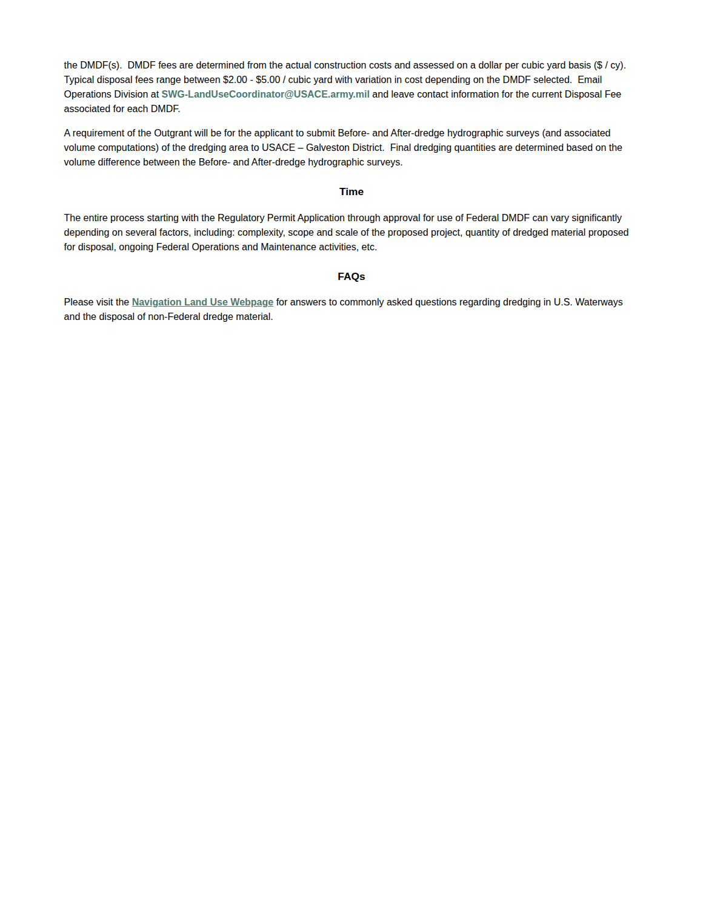the DMDF(s). DMDF fees are determined from the actual construction costs and assessed on a dollar per cubic yard basis ($ / cy). Typical disposal fees range between $2.00 - $5.00 / cubic yard with variation in cost depending on the DMDF selected. Email Operations Division at SWG-LandUseCoordinator@USACE.army.mil and leave contact information for the current Disposal Fee associated for each DMDF.
A requirement of the Outgrant will be for the applicant to submit Before- and After-dredge hydrographic surveys (and associated volume computations) of the dredging area to USACE – Galveston District. Final dredging quantities are determined based on the volume difference between the Before- and After-dredge hydrographic surveys.
Time
The entire process starting with the Regulatory Permit Application through approval for use of Federal DMDF can vary significantly depending on several factors, including: complexity, scope and scale of the proposed project, quantity of dredged material proposed for disposal, ongoing Federal Operations and Maintenance activities, etc.
FAQs
Please visit the Navigation Land Use Webpage for answers to commonly asked questions regarding dredging in U.S. Waterways and the disposal of non-Federal dredge material.